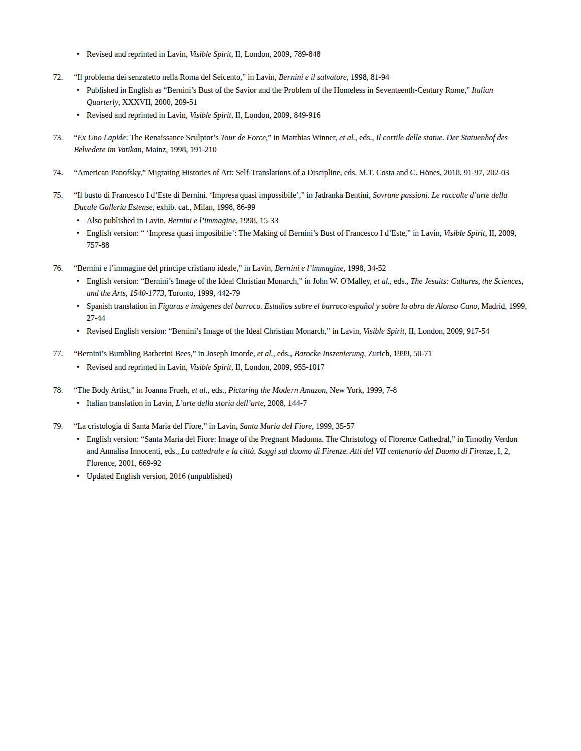Revised and reprinted in Lavin, Visible Spirit, II, London, 2009, 789-848
72. “Il problema dei senzatetto nella Roma del Seicento,” in Lavin, Bernini e il salvatore, 1998, 81-94
Published in English as “Bernini’s Bust of the Savior and the Problem of the Homeless in Seventeenth-Century Rome,” Italian Quarterly, XXXVII, 2000, 209-51
Revised and reprinted in Lavin, Visible Spirit, II, London, 2009, 849-916
73. “Ex Uno Lapide: The Renaissance Sculptor’s Tour de Force,” in Matthias Winner, et al., eds., Il cortile delle statue. Der Statuenhof des Belvedere im Vatikan, Mainz, 1998, 191-210
74. “American Panofsky,” Migrating Histories of Art: Self-Translations of a Discipline, eds. M.T. Costa and C. Hönes, 2018, 91-97, 202-03
75. “Il busto di Francesco I d’Este di Bernini. ‘Impresa quasi impossibile’,” in Jadranka Bentini, Sovrane passioni. Le raccolte d’arte della Ducale Galleria Estense, exhib. cat., Milan, 1998, 86-99
Also published in Lavin, Bernini e l’immagine, 1998, 15-33
English version: “ ‘Impresa quasi imposibilie’: The Making of Bernini’s Bust of Francesco I d’Este,” in Lavin, Visible Spirit, II, 2009, 757-88
76. “Bernini e l’immagine del principe cristiano ideale,” in Lavin, Bernini e l’immagine, 1998, 34-52
English version: “Bernini’s Image of the Ideal Christian Monarch,” in John W. O'Malley, et al., eds., The Jesuits: Cultures, the Sciences, and the Arts, 1540-1773, Toronto, 1999, 442-79
Spanish translation in Figuras e imágenes del barroco. Estudios sobre el barroco español y sobre la obra de Alonso Cano, Madrid, 1999, 27-44
Revised English version: “Bernini’s Image of the Ideal Christian Monarch,” in Lavin, Visible Spirit, II, London, 2009, 917-54
77. “Bernini’s Bumbling Barberini Bees,” in Joseph Imorde, et al., eds., Barocke Inszenierung, Zurich, 1999, 50-71
Revised and reprinted in Lavin, Visible Spirit, II, London, 2009, 955-1017
78. “The Body Artist,” in Joanna Frueh, et al., eds., Picturing the Modern Amazon, New York, 1999, 7-8
Italian translation in Lavin, L’arte della storia dell’arte, 2008, 144-7
79. “La cristologia di Santa Maria del Fiore,” in Lavin, Santa Maria del Fiore, 1999, 35-57
English version: “Santa Maria del Fiore: Image of the Pregnant Madonna. The Christology of Florence Cathedral,” in Timothy Verdon and Annalisa Innocenti, eds., La cattedrale e la città. Saggi sul duomo di Firenze. Atti del VII centenario del Duomo di Firenze, I, 2, Florence, 2001, 669-92
Updated English version, 2016 (unpublished)